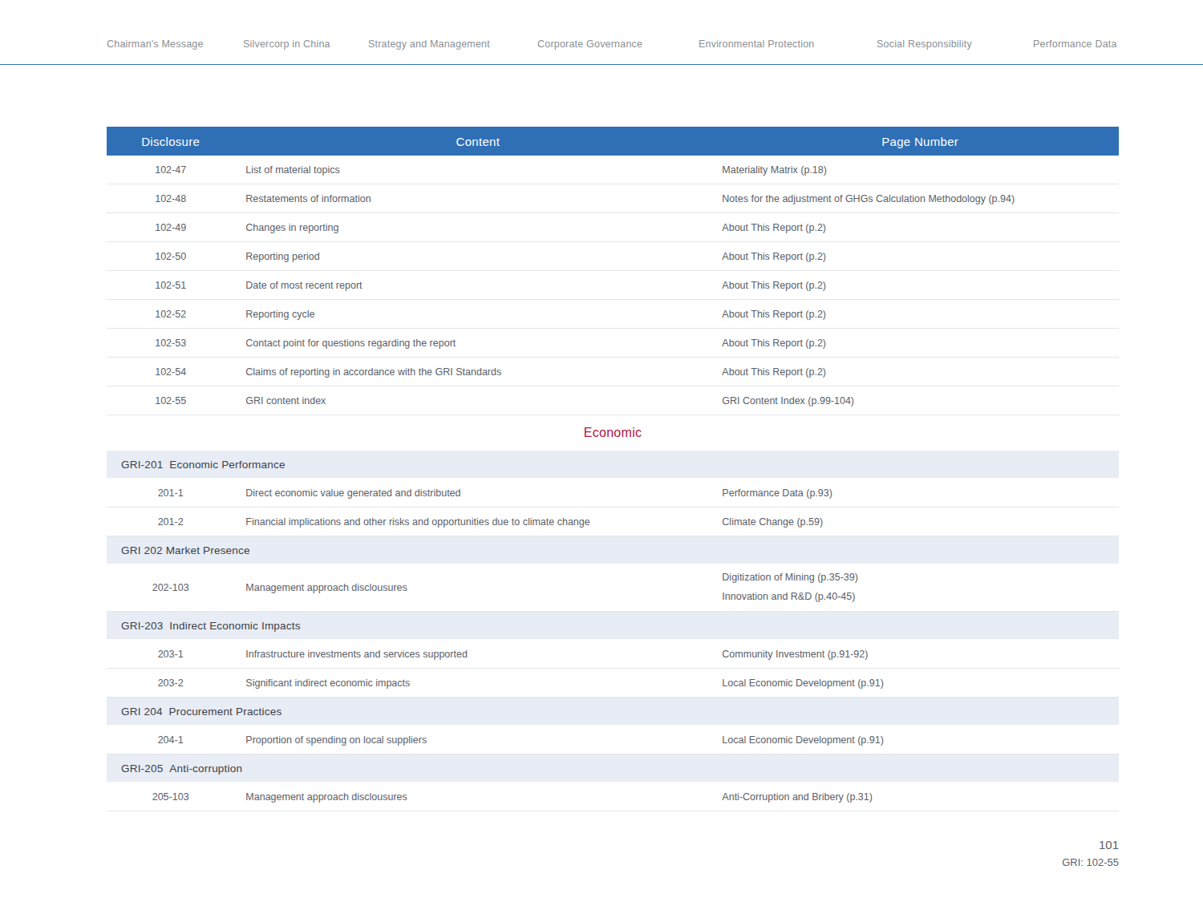Chairman's Message Silvercorp in China Strategy and Management Corporate Governance Environmental Protection Social Responsibility Performance Data
| Disclosure | Content | Page Number |
| --- | --- | --- |
| 102-47 | List of material topics | Materiality Matrix (p.18) |
| 102-48 | Restatements of information | Notes for the adjustment of GHGs Calculation Methodology (p.94) |
| 102-49 | Changes in reporting | About This Report (p.2) |
| 102-50 | Reporting period | About This Report (p.2) |
| 102-51 | Date of most recent report | About This Report (p.2) |
| 102-52 | Reporting cycle | About This Report (p.2) |
| 102-53 | Contact point for questions regarding the report | About This Report (p.2) |
| 102-54 | Claims of reporting in accordance with the GRI Standards | About This Report (p.2) |
| 102-55 | GRI content index | GRI Content Index (p.99-104) |
| Economic |
| GRI-201 Economic Performance |
| 201-1 | Direct economic value generated and distributed | Performance Data (p.93) |
| 201-2 | Financial implications and other risks and opportunities due to climate change | Climate Change (p.59) |
| GRI 202 Market Presence |
| 202-103 | Management approach disclousures | Digitization of Mining (p.35-39) Innovation and R&D (p.40-45) |
| GRI-203 Indirect Economic Impacts |
| 203-1 | Infrastructure investments and services supported | Community Investment (p.91-92) |
| 203-2 | Significant indirect economic impacts | Local Economic Development (p.91) |
| GRI 204 Procurement Practices |
| 204-1 | Proportion of spending on local suppliers | Local Economic Development (p.91) |
| GRI-205 Anti-corruption |
| 205-103 | Management approach disclousures | Anti-Corruption and Bribery (p.31) |
101
GRI: 102-55